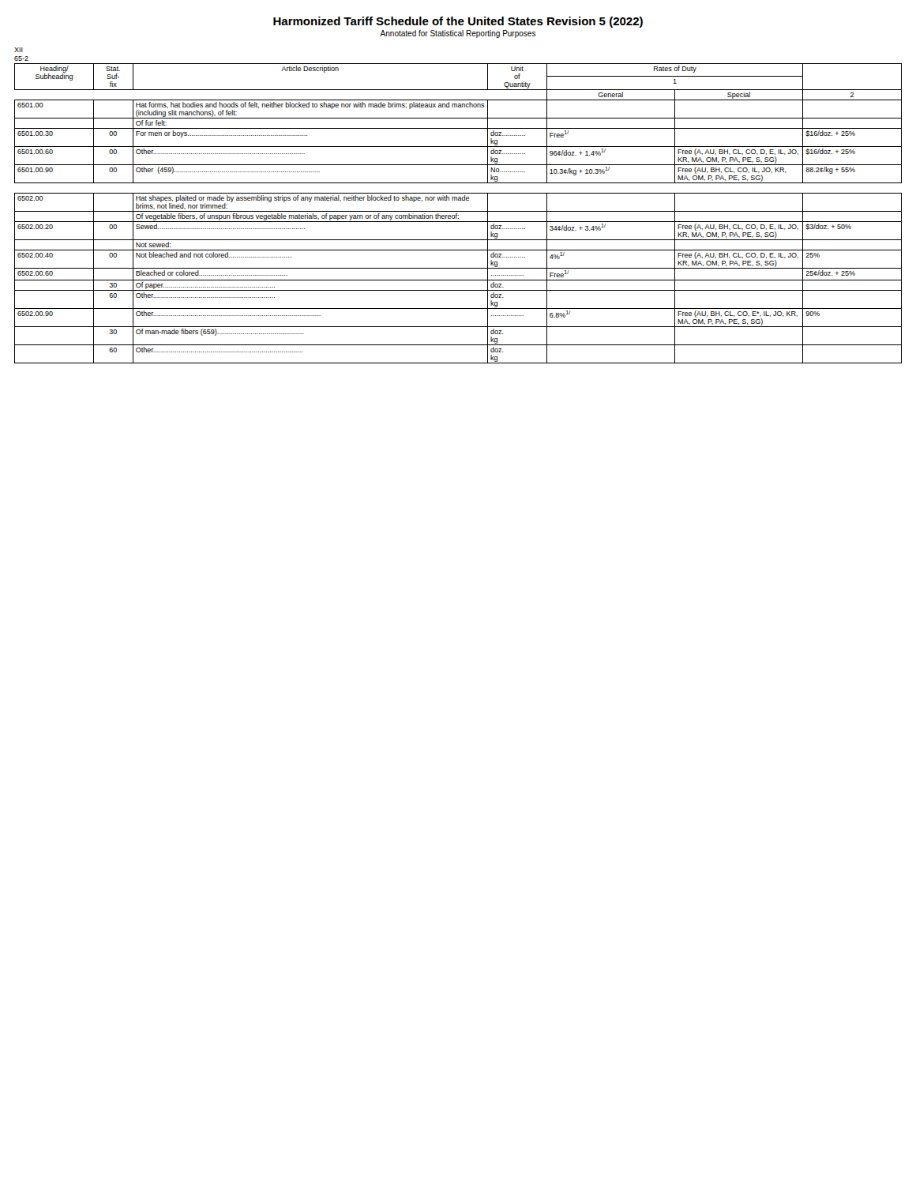Harmonized Tariff Schedule of the United States Revision 5 (2022)
Annotated for Statistical Reporting Purposes
XII
65-2
| Heading/ Subheading | Stat. Suf- fix | Article Description | Unit of Quantity | Rates of Duty | |
| --- | --- | --- | --- | --- | --- |
| 1 |
| | | | | General | Special | 2 |
| 6501.00 | | Hat forms, hat bodies and hoods of felt, neither blocked to shape nor with made brims; plateaux and manchons (including slit manchons), of felt: | | | | |
| | | Of fur felt: | | | | |
| 6501.00.30 | 00 | For men or boys............................................................. | doz............ kg | Free 1/ | | $16/doz. + 25% |
| 6501.00.60 | 00 | Other............................................................................. | doz............ kg | 96¢/doz. + 1.4% 1/ | Free (A, AU, BH, CL, CO, D, E, IL, JO, KR, MA, OM, P, PA, PE, S, SG) | $16/doz. + 25% |
| 6501.00.90 | 00 | Other (459).......................................................................... | No............. kg | 10.3¢/kg + 10.3% 1/ | Free (AU, BH, CL, CO, IL, JO, KR, MA, OM, P, PA, PE, S, SG) | 88.2¢/kg + 55% |
| 6502.00 | | Hat shapes, plaited or made by assembling strips of any material, neither blocked to shape, nor with made brims, not lined, nor trimmed: | | | | |
| | | Of vegetable fibers, of unspun fibrous vegetable materials, of paper yarn or of any combination thereof: | | | | |
| 6502.00.20 | 00 | Sewed........................................................................... | doz............ kg | 34¢/doz. + 3.4% 1/ | Free (A, AU, BH, CL, CO, D, E, IL, JO, KR, MA, OM, P, PA, PE, S, SG) | $3/doz. + 50% |
| | | Not sewed: | | | | |
| 6502.00.40 | 00 | Not bleached and not colored................................ | doz............ kg | 4% 1/ | Free (A, AU, BH, CL, CO, D, E, IL, JO, KR, MA, OM, P, PA, PE, S, SG) | 25% |
| 6502.00.60 | | Bleached or colored............................................. | ................. | Free 1/ | | 25¢/doz. + 25% |
| | 30 | Of paper......................................................... | doz. | | | |
| | 60 | Other.............................................................. | doz. kg | | | |
| 6502.00.90 | | Other..................................................................................... | ................. | 6.8% 1/ | Free (AU, BH, CL, CO, E*, IL, JO, KR, MA, OM, P, PA, PE, S, SG) | 90% |
| | 30 | Of man-made fibers (659)............................................ | doz. kg | | | |
| | 60 | Other............................................................................ | doz. kg | | | |